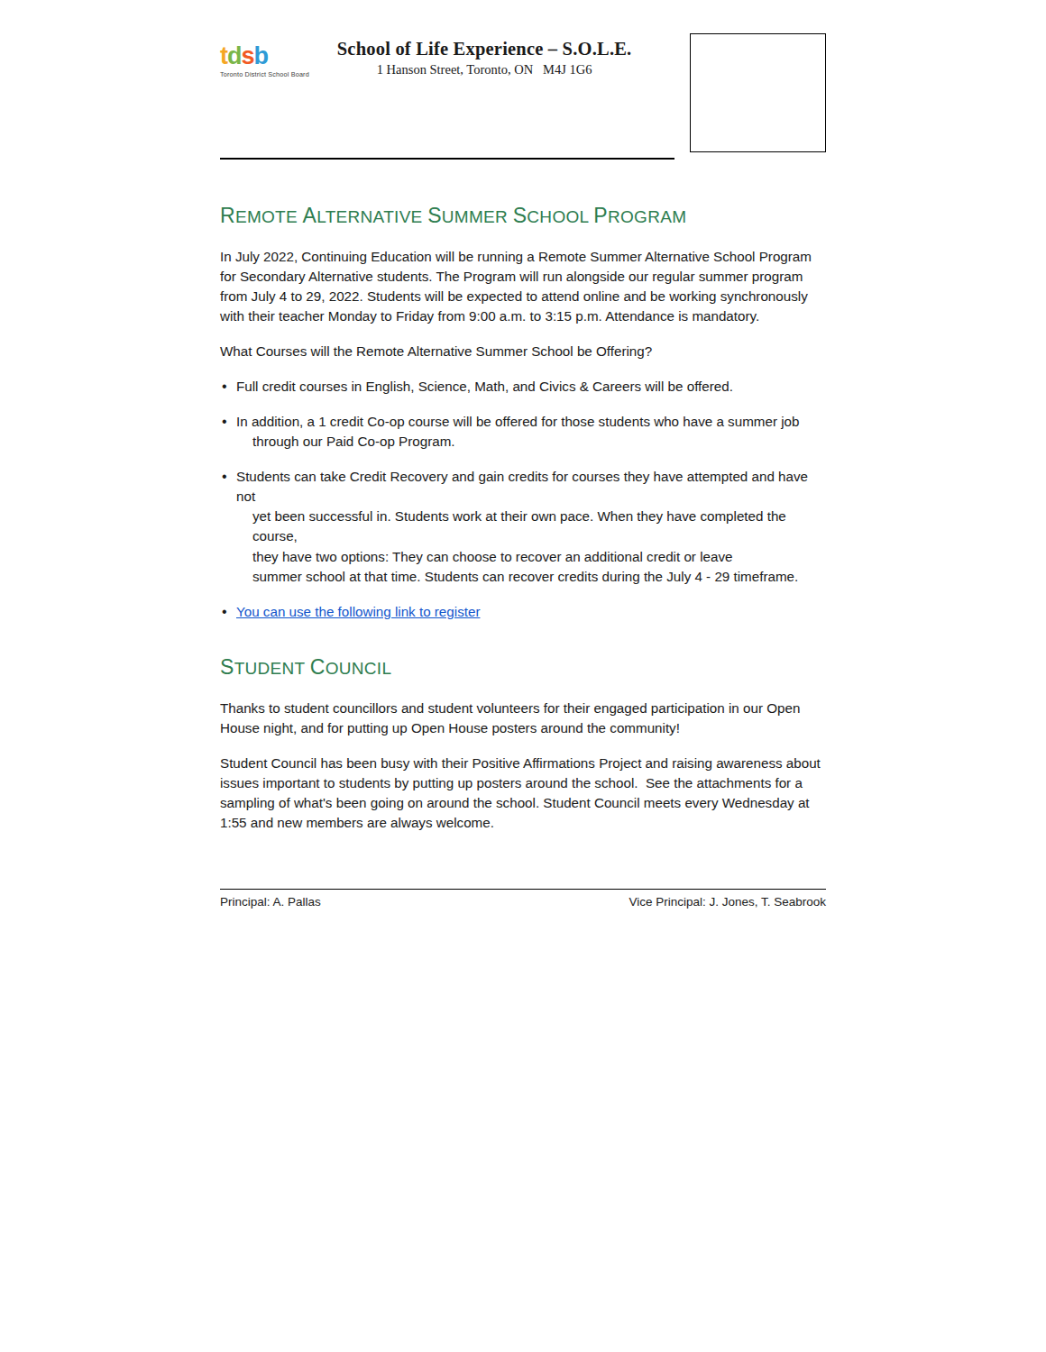tdsb
Toronto District School Board
School of Life Experience – S.O.L.E.
1 Hanson Street, Toronto, ON M4J 1G6
Remote Alternative Summer School Program
In July 2022, Continuing Education will be running a Remote Summer Alternative School Program for Secondary Alternative students. The Program will run alongside our regular summer program from July 4 to 29, 2022. Students will be expected to attend online and be working synchronously with their teacher Monday to Friday from 9:00 a.m. to 3:15 p.m. Attendance is mandatory.
What Courses will the Remote Alternative Summer School be Offering?
Full credit courses in English, Science, Math, and Civics & Careers will be offered.
In addition, a 1 credit Co-op course will be offered for those students who have a summer job through our Paid Co-op Program.
Students can take Credit Recovery and gain credits for courses they have attempted and have not yet been successful in. Students work at their own pace. When they have completed the course, they have two options: They can choose to recover an additional credit or leave summer school at that time. Students can recover credits during the July 4 - 29 timeframe.
You can use the following link to register
Student Council
Thanks to student councillors and student volunteers for their engaged participation in our Open House night, and for putting up Open House posters around the community!
Student Council has been busy with their Positive Affirmations Project and raising awareness about issues important to students by putting up posters around the school. See the attachments for a sampling of what's been going on around the school. Student Council meets every Wednesday at 1:55 and new members are always welcome.
Principal: A. Pallas Vice Principal: J. Jones, T. Seabrook